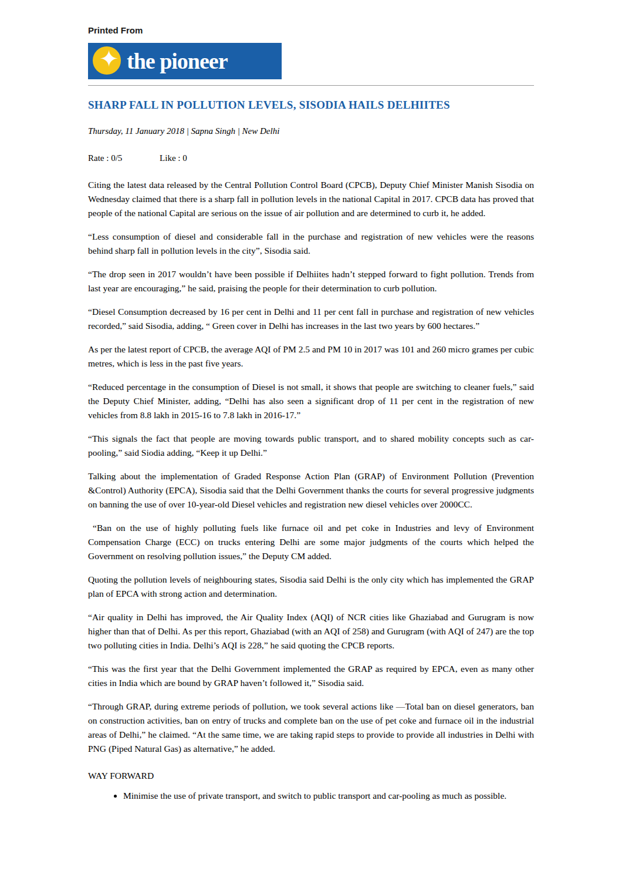Printed From
✦
the pioneer
Sharp fall in pollution levels, Sisodia hails Delhiites
Thursday, 11 January 2018 | Sapna Singh | New Delhi
Rate : 0/5 Like : 0
Citing the latest data released by the Central Pollution Control Board (CPCB), Deputy Chief Minister Manish Sisodia on Wednesday claimed that there is a sharp fall in pollution levels in the national Capital in 2017. CPCB data has proved that people of the national Capital are serious on the issue of air pollution and are determined to curb it, he added.
“Less consumption of diesel and considerable fall in the purchase and registration of new vehicles were the reasons behind sharp fall in pollution levels in the city”, Sisodia said.
“The drop seen in 2017 wouldn’t have been possible if Delhiites hadn’t stepped forward to fight pollution. Trends from last year are encouraging,” he said, praising the people for their determination to curb pollution.
“Diesel Consumption decreased by 16 per cent in Delhi and 11 per cent fall in purchase and registration of new vehicles recorded,” said Sisodia, adding, “ Green cover in Delhi has increases in the last two years by 600 hectares.”
As per the latest report of CPCB, the average AQI of PM 2.5 and PM 10 in 2017 was 101 and 260 micro grames per cubic metres, which is less in the past five years.
“Reduced percentage in the consumption of Diesel is not small, it shows that people are switching to cleaner fuels,” said the Deputy Chief Minister, adding, “Delhi has also seen a significant drop of 11 per cent in the registration of new vehicles from 8.8 lakh in 2015-16 to 7.8 lakh in 2016-17.”
“This signals the fact that people are moving towards public transport, and to shared mobility concepts such as car-pooling,” said Siodia adding, “Keep it up Delhi.”
Talking about the implementation of Graded Response Action Plan (GRAP) of Environment Pollution (Prevention &Control) Authority (EPCA), Sisodia said that the Delhi Government thanks the courts for several progressive judgments on banning the use of over 10-year-old Diesel vehicles and registration new diesel vehicles over 2000CC.
“Ban on the use of highly polluting fuels like furnace oil and pet coke in Industries and levy of Environment Compensation Charge (ECC) on trucks entering Delhi are some major judgments of the courts which helped the Government on resolving pollution issues,” the Deputy CM added.
Quoting the pollution levels of neighbouring states, Sisodia said Delhi is the only city which has implemented the GRAP plan of EPCA with strong action and determination.
“Air quality in Delhi has improved, the Air Quality Index (AQI) of NCR cities like Ghaziabad and Gurugram is now higher than that of Delhi. As per this report, Ghaziabad (with an AQI of 258) and Gurugram (with AQI of 247) are the top two polluting cities in India. Delhi’s AQI is 228,” he said quoting the CPCB reports.
“This was the first year that the Delhi Government implemented the GRAP as required by EPCA, even as many other cities in India which are bound by GRAP haven’t followed it,” Sisodia said.
“Through GRAP, during extreme periods of pollution, we took several actions like —Total ban on diesel generators, ban on construction activities, ban on entry of trucks and complete ban on the use of pet coke and furnace oil in the industrial areas of Delhi,” he claimed. “At the same time, we are taking rapid steps to provide to provide all industries in Delhi with PNG (Piped Natural Gas) as alternative,” he added.
WAY FORWARD
Minimise the use of private transport, and switch to public transport and car-pooling as much as possible.